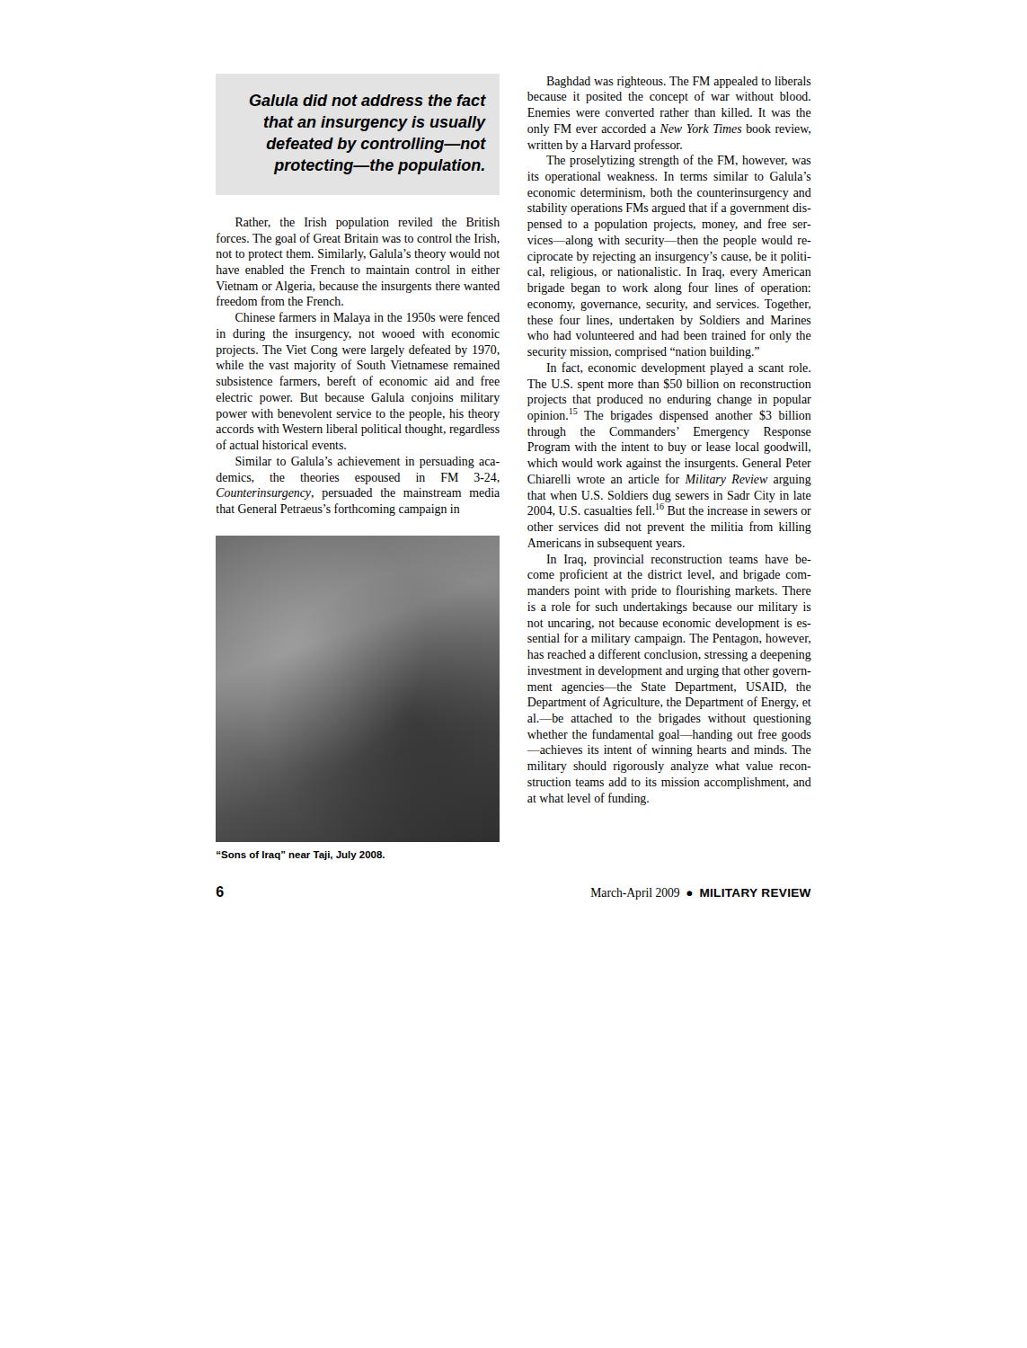Galula did not address the fact that an insurgency is usually defeated by controlling—not protecting—the population.
Rather, the Irish population reviled the British forces. The goal of Great Britain was to control the Irish, not to protect them. Similarly, Galula’s theory would not have enabled the French to maintain control in either Vietnam or Algeria, because the insurgents there wanted freedom from the French.
Chinese farmers in Malaya in the 1950s were fenced in during the insurgency, not wooed with economic projects. The Viet Cong were largely defeated by 1970, while the vast majority of South Vietnamese remained subsistence farmers, bereft of economic aid and free electric power. But because Galula conjoins military power with benevolent service to the people, his theory accords with Western liberal political thought, regardless of actual historical events.
Similar to Galula’s achievement in persuading academics, the theories espoused in FM 3-24, Counterinsurgency, persuaded the mainstream media that General Petraeus’s forthcoming campaign in
“Sons of Iraq” near Taji, July 2008.
Baghdad was righteous. The FM appealed to liberals because it posited the concept of war without blood. Enemies were converted rather than killed. It was the only FM ever accorded a New York Times book review, written by a Harvard professor.
The proselytizing strength of the FM, however, was its operational weakness. In terms similar to Galula’s economic determinism, both the counterinsurgency and stability operations FMs argued that if a government dispensed to a population projects, money, and free services—along with security—then the people would reciprocate by rejecting an insurgency’s cause, be it political, religious, or nationalistic. In Iraq, every American brigade began to work along four lines of operation: economy, governance, security, and services. Together, these four lines, undertaken by Soldiers and Marines who had volunteered and had been trained for only the security mission, comprised “nation building.”
In fact, economic development played a scant role. The U.S. spent more than $50 billion on reconstruction projects that produced no enduring change in popular opinion.15 The brigades dispensed another $3 billion through the Commanders’ Emergency Response Program with the intent to buy or lease local goodwill, which would work against the insurgents. General Peter Chiarelli wrote an article for Military Review arguing that when U.S. Soldiers dug sewers in Sadr City in late 2004, U.S. casualties fell.16 But the increase in sewers or other services did not prevent the militia from killing Americans in subsequent years.
In Iraq, provincial reconstruction teams have become proficient at the district level, and brigade commanders point with pride to flourishing markets. There is a role for such undertakings because our military is not uncaring, not because economic development is essential for a military campaign. The Pentagon, however, has reached a different conclusion, stressing a deepening investment in development and urging that other government agencies—the State Department, USAID, the Department of Agriculture, the Department of Energy, et al.—be attached to the brigades without questioning whether the fundamental goal—handing out free goods—achieves its intent of winning hearts and minds. The military should rigorously analyze what value reconstruction teams add to its mission accomplishment, and at what level of funding.
6
March-April 2009 ● MILITARY REVIEW